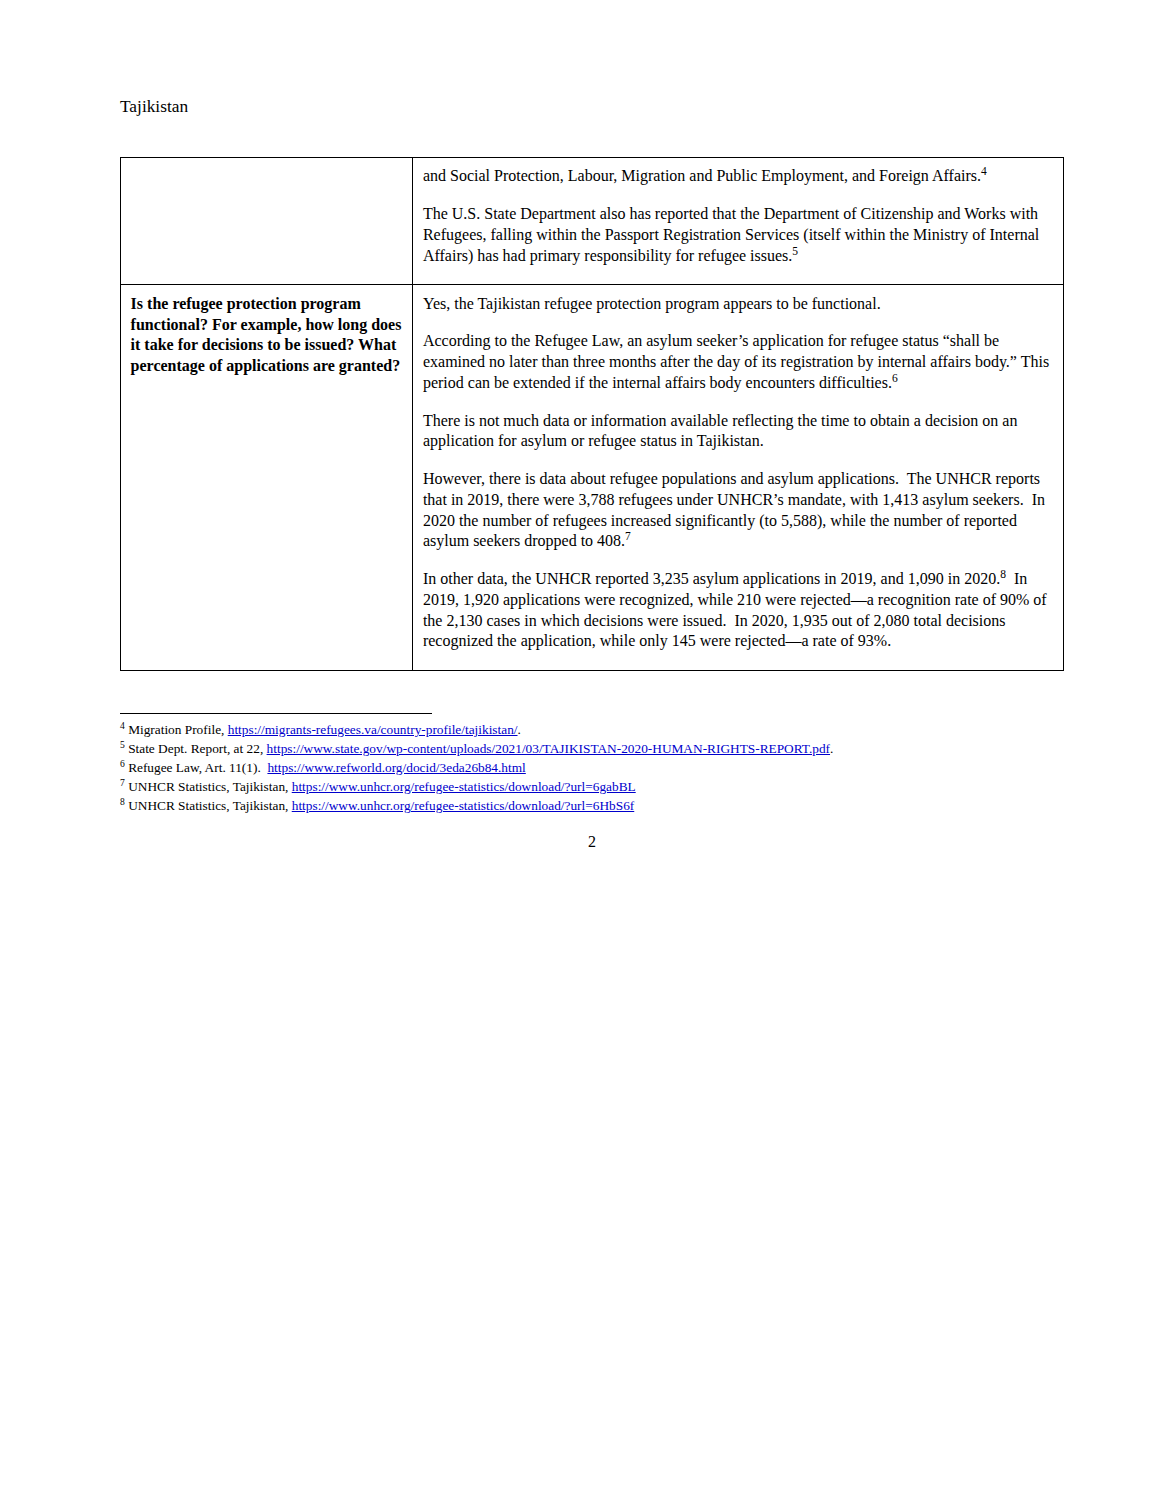Tajikistan
| | and Social Protection, Labour, Migration and Public Employment, and Foreign Affairs. 4 The U.S. State Department also has reported that the Department of Citizenship and Works with Refugees, falling within the Passport Registration Services (itself within the Ministry of Internal Affairs) has had primary responsibility for refugee issues. 5 |
| Is the refugee protection program functional? For example, how long does it take for decisions to be issued? What percentage of applications are granted? | Yes, the Tajikistan refugee protection program appears to be functional. According to the Refugee Law, an asylum seeker’s application for refugee status “shall be examined no later than three months after the day of its registration by internal affairs body.” This period can be extended if the internal affairs body encounters difficulties. 6 There is not much data or information available reflecting the time to obtain a decision on an application for asylum or refugee status in Tajikistan. However, there is data about refugee populations and asylum applications. The UNHCR reports that in 2019, there were 3,788 refugees under UNHCR’s mandate, with 1,413 asylum seekers. In 2020 the number of refugees increased significantly (to 5,588), while the number of reported asylum seekers dropped to 408. 7 In other data, the UNHCR reported 3,235 asylum applications in 2019, and 1,090 in 2020. 8 In 2019, 1,920 applications were recognized, while 210 were rejected—a recognition rate of 90% of the 2,130 cases in which decisions were issued. In 2020, 1,935 out of 2,080 total decisions recognized the application, while only 145 were rejected—a rate of 93%. |
4 Migration Profile, https://migrants-refugees.va/country-profile/tajikistan/.
5 State Dept. Report, at 22, https://www.state.gov/wp-content/uploads/2021/03/TAJIKISTAN-2020-HUMAN-RIGHTS-REPORT.pdf.
6 Refugee Law, Art. 11(1). https://www.refworld.org/docid/3eda26b84.html
7 UNHCR Statistics, Tajikistan, https://www.unhcr.org/refugee-statistics/download/?url=6gabBL
8 UNHCR Statistics, Tajikistan, https://www.unhcr.org/refugee-statistics/download/?url=6HbS6f
2